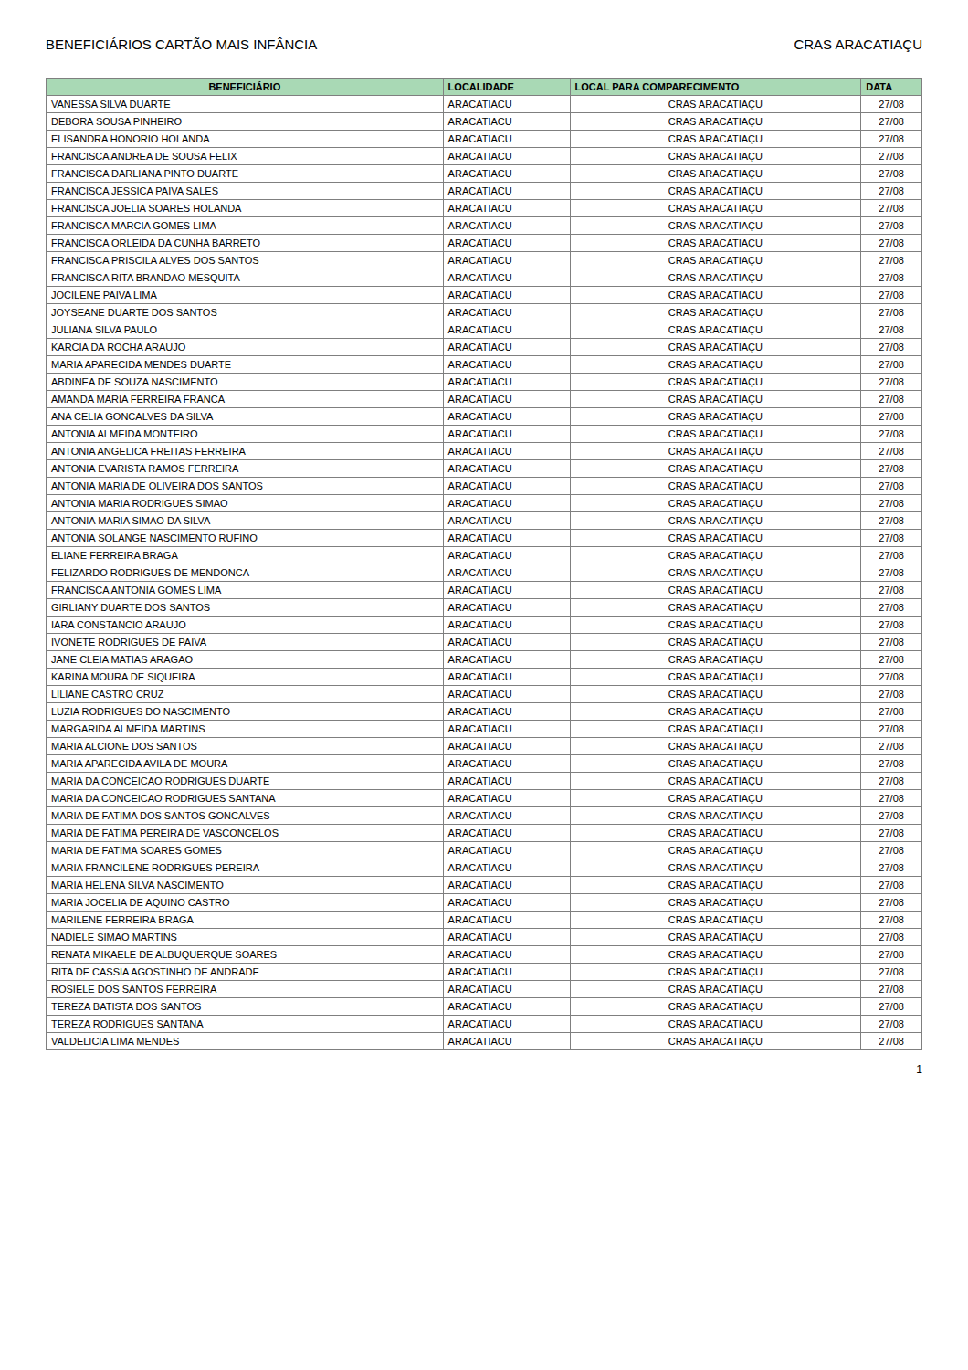BENEFICIÁRIOS CARTÃO MAIS INFÂNCIA CRAS ARACATIAÇU
| BENEFICIÁRIO | LOCALIDADE | LOCAL PARA COMPARECIMENTO | DATA |
| --- | --- | --- | --- |
| VANESSA SILVA DUARTE | ARACATIACU | CRAS ARACATIAÇU | 27/08 |
| DEBORA SOUSA PINHEIRO | ARACATIACU | CRAS ARACATIAÇU | 27/08 |
| ELISANDRA HONORIO HOLANDA | ARACATIACU | CRAS ARACATIAÇU | 27/08 |
| FRANCISCA ANDREA DE SOUSA FELIX | ARACATIACU | CRAS ARACATIAÇU | 27/08 |
| FRANCISCA DARLIANA PINTO DUARTE | ARACATIACU | CRAS ARACATIAÇU | 27/08 |
| FRANCISCA JESSICA PAIVA SALES | ARACATIACU | CRAS ARACATIAÇU | 27/08 |
| FRANCISCA JOELIA SOARES HOLANDA | ARACATIACU | CRAS ARACATIAÇU | 27/08 |
| FRANCISCA MARCIA GOMES LIMA | ARACATIACU | CRAS ARACATIAÇU | 27/08 |
| FRANCISCA ORLEIDA DA CUNHA BARRETO | ARACATIACU | CRAS ARACATIAÇU | 27/08 |
| FRANCISCA PRISCILA ALVES DOS SANTOS | ARACATIACU | CRAS ARACATIAÇU | 27/08 |
| FRANCISCA RITA BRANDAO MESQUITA | ARACATIACU | CRAS ARACATIAÇU | 27/08 |
| JOCILENE PAIVA LIMA | ARACATIACU | CRAS ARACATIAÇU | 27/08 |
| JOYSEANE DUARTE DOS SANTOS | ARACATIACU | CRAS ARACATIAÇU | 27/08 |
| JULIANA SILVA PAULO | ARACATIACU | CRAS ARACATIAÇU | 27/08 |
| KARCIA DA ROCHA ARAUJO | ARACATIACU | CRAS ARACATIAÇU | 27/08 |
| MARIA APARECIDA MENDES DUARTE | ARACATIACU | CRAS ARACATIAÇU | 27/08 |
| ABDINEA DE SOUZA NASCIMENTO | ARACATIACU | CRAS ARACATIAÇU | 27/08 |
| AMANDA MARIA FERREIRA FRANCA | ARACATIACU | CRAS ARACATIAÇU | 27/08 |
| ANA CELIA GONCALVES DA SILVA | ARACATIACU | CRAS ARACATIAÇU | 27/08 |
| ANTONIA ALMEIDA MONTEIRO | ARACATIACU | CRAS ARACATIAÇU | 27/08 |
| ANTONIA ANGELICA FREITAS FERREIRA | ARACATIACU | CRAS ARACATIAÇU | 27/08 |
| ANTONIA EVARISTA RAMOS FERREIRA | ARACATIACU | CRAS ARACATIAÇU | 27/08 |
| ANTONIA MARIA DE OLIVEIRA DOS SANTOS | ARACATIACU | CRAS ARACATIAÇU | 27/08 |
| ANTONIA MARIA RODRIGUES SIMAO | ARACATIACU | CRAS ARACATIAÇU | 27/08 |
| ANTONIA MARIA SIMAO DA SILVA | ARACATIACU | CRAS ARACATIAÇU | 27/08 |
| ANTONIA SOLANGE NASCIMENTO RUFINO | ARACATIACU | CRAS ARACATIAÇU | 27/08 |
| ELIANE FERREIRA BRAGA | ARACATIACU | CRAS ARACATIAÇU | 27/08 |
| FELIZARDO RODRIGUES DE MENDONCA | ARACATIACU | CRAS ARACATIAÇU | 27/08 |
| FRANCISCA ANTONIA GOMES LIMA | ARACATIACU | CRAS ARACATIAÇU | 27/08 |
| GIRLIANY DUARTE DOS SANTOS | ARACATIACU | CRAS ARACATIAÇU | 27/08 |
| IARA CONSTANCIO ARAUJO | ARACATIACU | CRAS ARACATIAÇU | 27/08 |
| IVONETE RODRIGUES DE PAIVA | ARACATIACU | CRAS ARACATIAÇU | 27/08 |
| JANE CLEIA MATIAS ARAGAO | ARACATIACU | CRAS ARACATIAÇU | 27/08 |
| KARINA MOURA DE SIQUEIRA | ARACATIACU | CRAS ARACATIAÇU | 27/08 |
| LILIANE CASTRO CRUZ | ARACATIACU | CRAS ARACATIAÇU | 27/08 |
| LUZIA RODRIGUES DO NASCIMENTO | ARACATIACU | CRAS ARACATIAÇU | 27/08 |
| MARGARIDA ALMEIDA MARTINS | ARACATIACU | CRAS ARACATIAÇU | 27/08 |
| MARIA ALCIONE DOS SANTOS | ARACATIACU | CRAS ARACATIAÇU | 27/08 |
| MARIA APARECIDA AVILA DE MOURA | ARACATIACU | CRAS ARACATIAÇU | 27/08 |
| MARIA DA CONCEICAO RODRIGUES DUARTE | ARACATIACU | CRAS ARACATIAÇU | 27/08 |
| MARIA DA CONCEICAO RODRIGUES SANTANA | ARACATIACU | CRAS ARACATIAÇU | 27/08 |
| MARIA DE FATIMA DOS SANTOS GONCALVES | ARACATIACU | CRAS ARACATIAÇU | 27/08 |
| MARIA DE FATIMA PEREIRA DE VASCONCELOS | ARACATIACU | CRAS ARACATIAÇU | 27/08 |
| MARIA DE FATIMA SOARES GOMES | ARACATIACU | CRAS ARACATIAÇU | 27/08 |
| MARIA FRANCILENE RODRIGUES PEREIRA | ARACATIACU | CRAS ARACATIAÇU | 27/08 |
| MARIA HELENA SILVA NASCIMENTO | ARACATIACU | CRAS ARACATIAÇU | 27/08 |
| MARIA JOCELIA DE AQUINO CASTRO | ARACATIACU | CRAS ARACATIAÇU | 27/08 |
| MARILENE FERREIRA BRAGA | ARACATIACU | CRAS ARACATIAÇU | 27/08 |
| NADIELE SIMAO MARTINS | ARACATIACU | CRAS ARACATIAÇU | 27/08 |
| RENATA MIKAELE DE ALBUQUERQUE SOARES | ARACATIACU | CRAS ARACATIAÇU | 27/08 |
| RITA DE CASSIA AGOSTINHO DE ANDRADE | ARACATIACU | CRAS ARACATIAÇU | 27/08 |
| ROSIELE DOS SANTOS FERREIRA | ARACATIACU | CRAS ARACATIAÇU | 27/08 |
| TEREZA BATISTA DOS SANTOS | ARACATIACU | CRAS ARACATIAÇU | 27/08 |
| TEREZA RODRIGUES SANTANA | ARACATIACU | CRAS ARACATIAÇU | 27/08 |
| VALDELICIA LIMA MENDES | ARACATIACU | CRAS ARACATIAÇU | 27/08 |
1